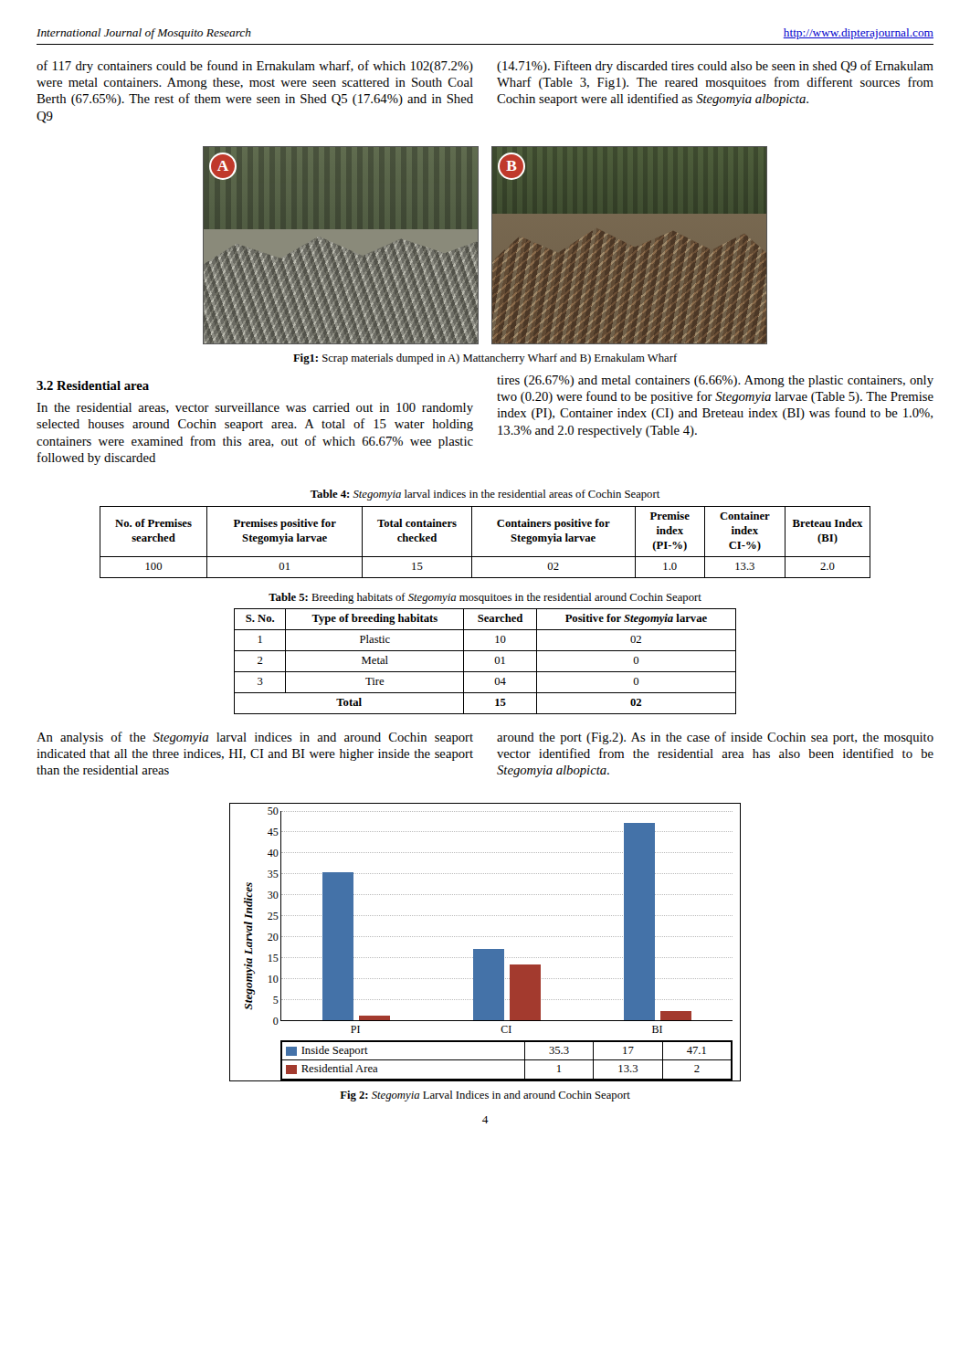International Journal of Mosquito Research http://www.dipterajournal.com
of 117 dry containers could be found in Ernakulam wharf, of which 102(87.2%) were metal containers. Among these, most were seen scattered in South Coal Berth (67.65%). The rest of them were seen in Shed Q5 (17.64%) and in Shed Q9
(14.71%). Fifteen dry discarded tires could also be seen in shed Q9 of Ernakulam Wharf (Table 3, Fig1). The reared mosquitoes from different sources from Cochin seaport were all identified as Stegomyia albopicta.
A
B
Fig1: Scrap materials dumped in A) Mattancherry Wharf and B) Ernakulam Wharf
3.2 Residential area
In the residential areas, vector surveillance was carried out in 100 randomly selected houses around Cochin seaport area. A total of 15 water holding containers were examined from this area, out of which 66.67% wee plastic followed by discarded
tires (26.67%) and metal containers (6.66%). Among the plastic containers, only two (0.20) were found to be positive for Stegomyia larvae (Table 5). The Premise index (PI), Container index (CI) and Breteau index (BI) was found to be 1.0%, 13.3% and 2.0 respectively (Table 4).
Table 4: Stegomyia larval indices in the residential areas of Cochin Seaport
| No. of Premises searched | Premises positive for Stegomyia larvae | Total containers checked | Containers positive for Stegomyia larvae | Premise index (PI-%) | Container index CI-%) | Breteau Index (BI) |
| --- | --- | --- | --- | --- | --- | --- |
| 100 | 01 | 15 | 02 | 1.0 | 13.3 | 2.0 |
Table 5: Breeding habitats of Stegomyia mosquitoes in the residential around Cochin Seaport
| S. No. | Type of breeding habitats | Searched | Positive for Stegomyia larvae |
| --- | --- | --- | --- |
| 1 | Plastic | 10 | 02 |
| 2 | Metal | 01 | 0 |
| 3 | Tire | 04 | 0 |
| Total | 15 | 02 |
An analysis of the Stegomyia larval indices in and around Cochin seaport indicated that all the three indices, HI, CI and BI were higher inside the seaport than the residential areas
around the port (Fig.2). As in the case of inside Cochin sea port, the mosquito vector identified from the residential area has also been identified to be Stegomyia albopicta.
Stegomyia Larval Indices
50 45 40 35 30 25 20 15 10 5 0
PI CI BI
| Inside Seaport | 35.3 | 17 | 47.1 |
| Residential Area | 1 | 13.3 | 2 |
Fig 2: Stegomyia Larval Indices in and around Cochin Seaport
4